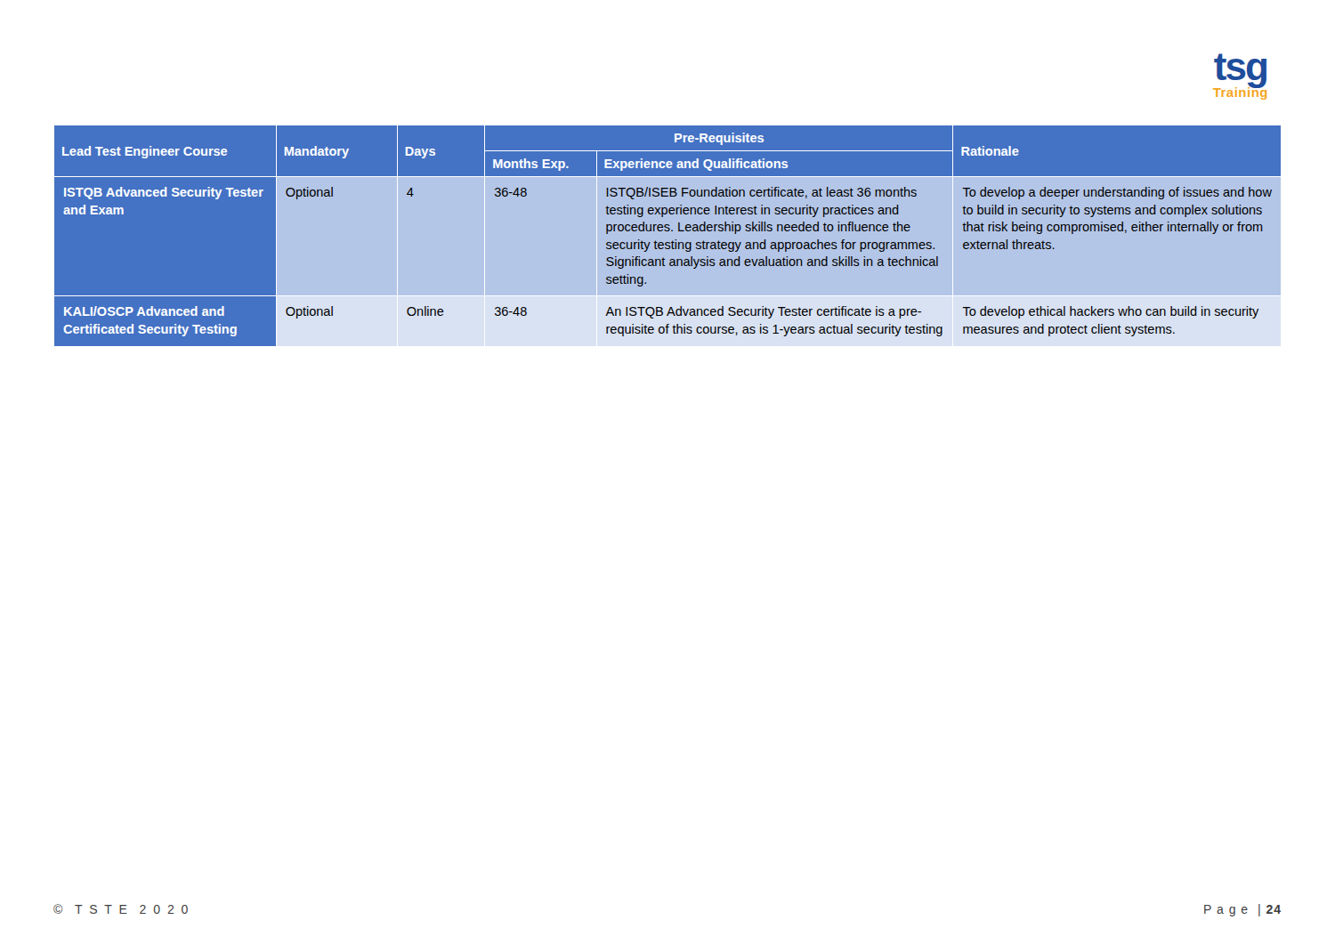tsg
Training
| Lead Test Engineer Course | Mandatory | Days | Pre-Requisites | Rationale |
| --- | --- | --- | --- | --- |
| Months Exp. | Experience and Qualifications |
| ISTQB Advanced Security Tester and Exam | Optional | 4 | 36-48 | ISTQB/ISEB Foundation certificate, at least 36 months testing experience Interest in security practices and procedures. Leadership skills needed to influence the security testing strategy and approaches for programmes. Significant analysis and evaluation and skills in a technical setting. | To develop a deeper understanding of issues and how to build in security to systems and complex solutions that risk being compromised, either internally or from external threats. |
| KALI/OSCP Advanced and Certificated Security Testing | Optional | Online | 36-48 | An ISTQB Advanced Security Tester certificate is a pre-requisite of this course, as is 1-years actual security testing | To develop ethical hackers who can build in security measures and protect client systems. |
© T S T E 2 0 2 0
P a g e | 24